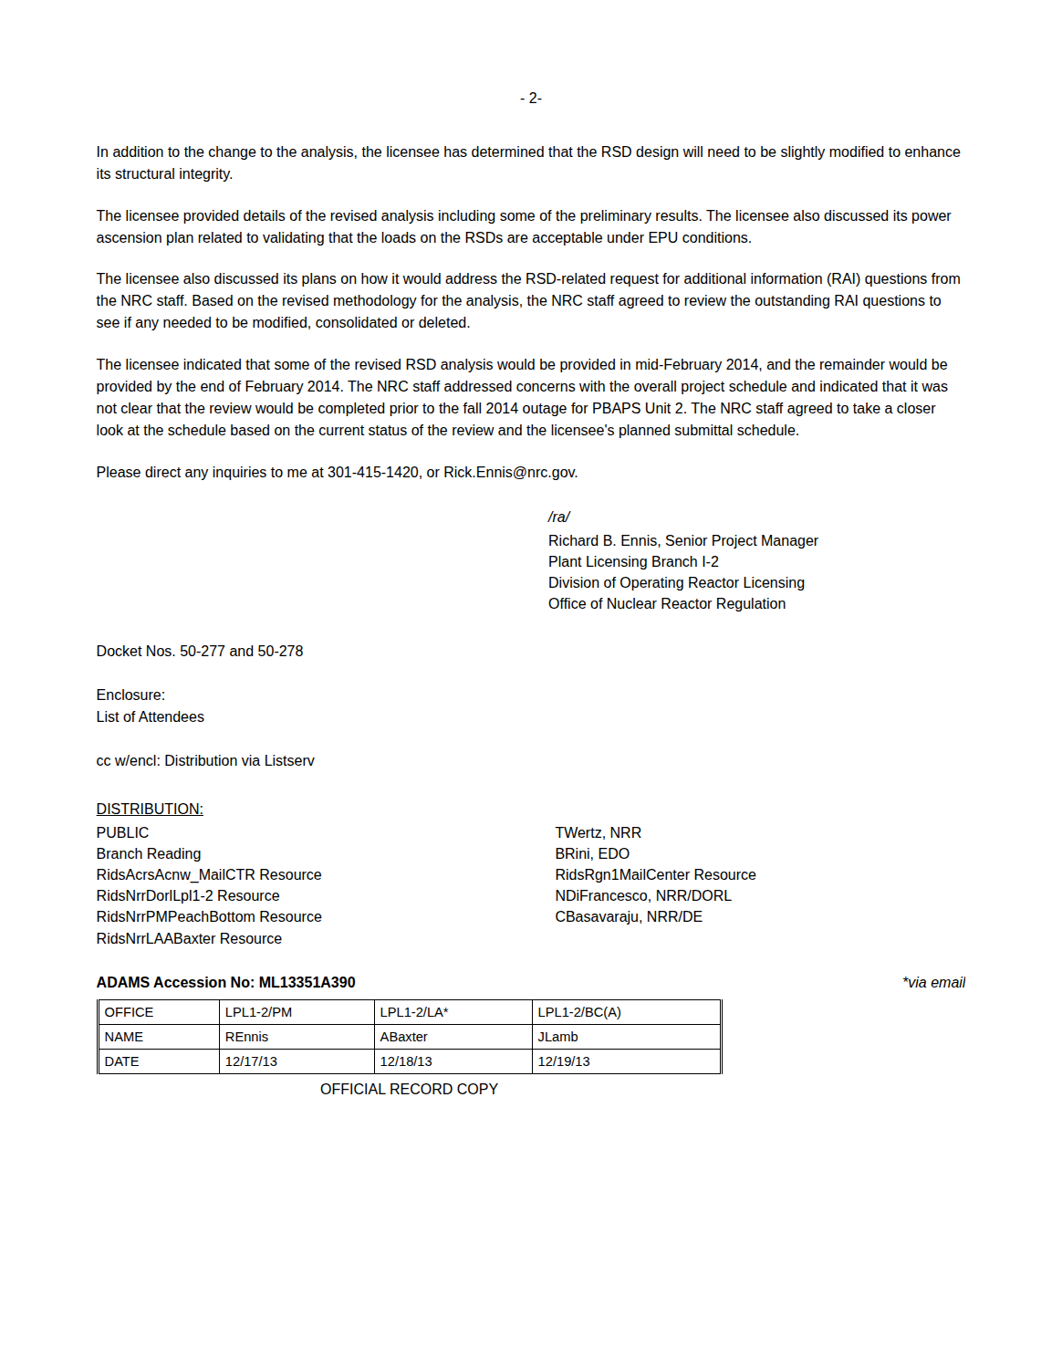- 2-
In addition to the change to the analysis, the licensee has determined that the RSD design will need to be slightly modified to enhance its structural integrity.
The licensee provided details of the revised analysis including some of the preliminary results. The licensee also discussed its power ascension plan related to validating that the loads on the RSDs are acceptable under EPU conditions.
The licensee also discussed its plans on how it would address the RSD-related request for additional information (RAI) questions from the NRC staff. Based on the revised methodology for the analysis, the NRC staff agreed to review the outstanding RAI questions to see if any needed to be modified, consolidated or deleted.
The licensee indicated that some of the revised RSD analysis would be provided in mid-February 2014, and the remainder would be provided by the end of February 2014. The NRC staff addressed concerns with the overall project schedule and indicated that it was not clear that the review would be completed prior to the fall 2014 outage for PBAPS Unit 2. The NRC staff agreed to take a closer look at the schedule based on the current status of the review and the licensee's planned submittal schedule.
Please direct any inquiries to me at 301-415-1420, or Rick.Ennis@nrc.gov.
/ra/
Richard B. Ennis, Senior Project Manager
Plant Licensing Branch I-2
Division of Operating Reactor Licensing
Office of Nuclear Reactor Regulation
Docket Nos. 50-277 and 50-278
Enclosure:
List of Attendees
cc w/encl: Distribution via Listserv
DISTRIBUTION:
| PUBLIC | TWertz, NRR |
| Branch Reading | BRini, EDO |
| RidsAcrsAcnw_MailCTR Resource | RidsRgn1MailCenter Resource |
| RidsNrrDorlLpl1-2 Resource | NDiFrancesco, NRR/DORL |
| RidsNrrPMPeachBottom Resource | CBasavaraju, NRR/DE |
| RidsNrrLAABaxter Resource | |
ADAMS Accession No: ML13351A390 *via email
| OFFICE | LPL1-2/PM | LPL1-2/LA* | LPL1-2/BC(A) |
| NAME | REnnis | ABaxter | JLamb |
| DATE | 12/17/13 | 12/18/13 | 12/19/13 |
OFFICIAL RECORD COPY